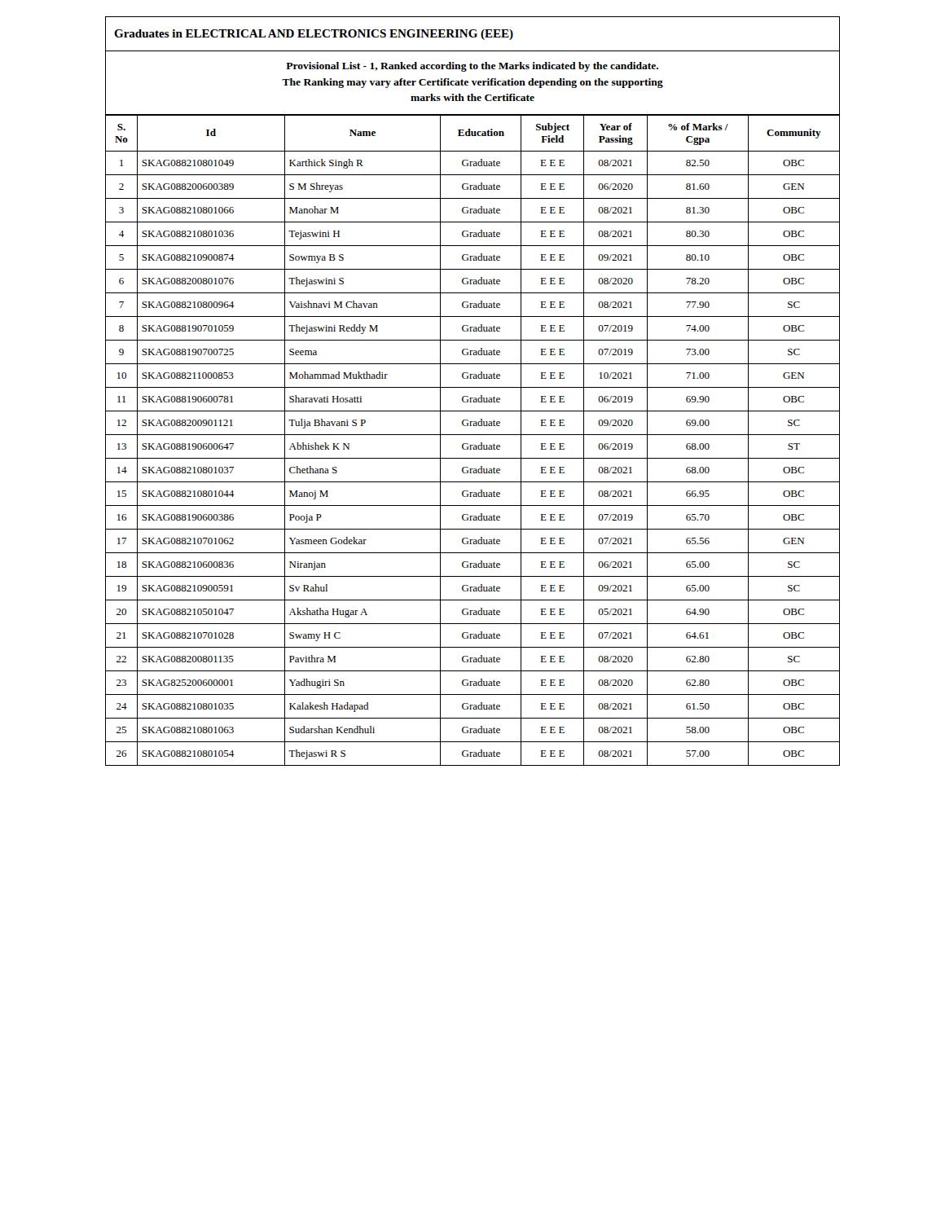Graduates in ELECTRICAL AND ELECTRONICS ENGINEERING (EEE)
Provisional List - 1, Ranked according to the Marks indicated by the candidate.
The Ranking may vary after Certificate verification depending on the supporting
marks with the Certificate
| S. No | Id | Name | Education | Subject Field | Year of Passing | % of Marks / Cgpa | Community |
| --- | --- | --- | --- | --- | --- | --- | --- |
| 1 | SKAG088210801049 | Karthick Singh R | Graduate | E E E | 08/2021 | 82.50 | OBC |
| 2 | SKAG088200600389 | S M Shreyas | Graduate | E E E | 06/2020 | 81.60 | GEN |
| 3 | SKAG088210801066 | Manohar M | Graduate | E E E | 08/2021 | 81.30 | OBC |
| 4 | SKAG088210801036 | Tejaswini H | Graduate | E E E | 08/2021 | 80.30 | OBC |
| 5 | SKAG088210900874 | Sowmya B S | Graduate | E E E | 09/2021 | 80.10 | OBC |
| 6 | SKAG088200801076 | Thejaswini S | Graduate | E E E | 08/2020 | 78.20 | OBC |
| 7 | SKAG088210800964 | Vaishnavi M Chavan | Graduate | E E E | 08/2021 | 77.90 | SC |
| 8 | SKAG088190701059 | Thejaswini Reddy M | Graduate | E E E | 07/2019 | 74.00 | OBC |
| 9 | SKAG088190700725 | Seema | Graduate | E E E | 07/2019 | 73.00 | SC |
| 10 | SKAG088211000853 | Mohammad Mukthadir | Graduate | E E E | 10/2021 | 71.00 | GEN |
| 11 | SKAG088190600781 | Sharavati Hosatti | Graduate | E E E | 06/2019 | 69.90 | OBC |
| 12 | SKAG088200901121 | Tulja Bhavani S P | Graduate | E E E | 09/2020 | 69.00 | SC |
| 13 | SKAG088190600647 | Abhishek K N | Graduate | E E E | 06/2019 | 68.00 | ST |
| 14 | SKAG088210801037 | Chethana S | Graduate | E E E | 08/2021 | 68.00 | OBC |
| 15 | SKAG088210801044 | Manoj M | Graduate | E E E | 08/2021 | 66.95 | OBC |
| 16 | SKAG088190600386 | Pooja P | Graduate | E E E | 07/2019 | 65.70 | OBC |
| 17 | SKAG088210701062 | Yasmeen Godekar | Graduate | E E E | 07/2021 | 65.56 | GEN |
| 18 | SKAG088210600836 | Niranjan | Graduate | E E E | 06/2021 | 65.00 | SC |
| 19 | SKAG088210900591 | Sv Rahul | Graduate | E E E | 09/2021 | 65.00 | SC |
| 20 | SKAG088210501047 | Akshatha Hugar A | Graduate | E E E | 05/2021 | 64.90 | OBC |
| 21 | SKAG088210701028 | Swamy H C | Graduate | E E E | 07/2021 | 64.61 | OBC |
| 22 | SKAG088200801135 | Pavithra M | Graduate | E E E | 08/2020 | 62.80 | SC |
| 23 | SKAG825200600001 | Yadhugiri Sn | Graduate | E E E | 08/2020 | 62.80 | OBC |
| 24 | SKAG088210801035 | Kalakesh Hadapad | Graduate | E E E | 08/2021 | 61.50 | OBC |
| 25 | SKAG088210801063 | Sudarshan Kendhuli | Graduate | E E E | 08/2021 | 58.00 | OBC |
| 26 | SKAG088210801054 | Thejaswi R S | Graduate | E E E | 08/2021 | 57.00 | OBC |